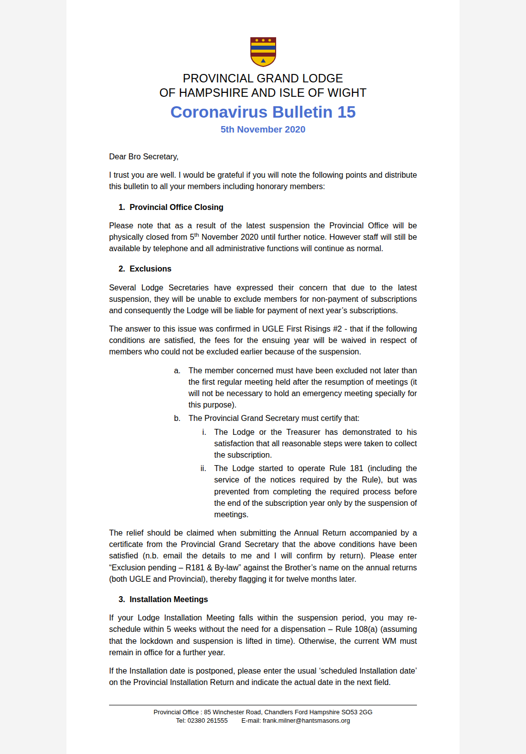PROVINCIAL GRAND LODGE
OF HAMPSHIRE AND ISLE OF WIGHT
Coronavirus Bulletin 15
5th November 2020
Dear Bro Secretary,
I trust you are well. I would be grateful if you will note the following points and distribute this bulletin to all your members including honorary members:
Provincial Office Closing
Please note that as a result of the latest suspension the Provincial Office will be physically closed from 5th November 2020 until further notice. However staff will still be available by telephone and all administrative functions will continue as normal.
Exclusions
Several Lodge Secretaries have expressed their concern that due to the latest suspension, they will be unable to exclude members for non-payment of subscriptions and consequently the Lodge will be liable for payment of next year’s subscriptions.
The answer to this issue was confirmed in UGLE First Risings #2 - that if the following conditions are satisfied, the fees for the ensuing year will be waived in respect of members who could not be excluded earlier because of the suspension.
The member concerned must have been excluded not later than the first regular meeting held after the resumption of meetings (it will not be necessary to hold an emergency meeting specially for this purpose).
The Provincial Grand Secretary must certify that:
The Lodge or the Treasurer has demonstrated to his satisfaction that all reasonable steps were taken to collect the subscription.
The Lodge started to operate Rule 181 (including the service of the notices required by the Rule), but was prevented from completing the required process before the end of the subscription year only by the suspension of meetings.
The relief should be claimed when submitting the Annual Return accompanied by a certificate from the Provincial Grand Secretary that the above conditions have been satisfied (n.b. email the details to me and I will confirm by return). Please enter “Exclusion pending – R181 & By-law” against the Brother’s name on the annual returns (both UGLE and Provincial), thereby flagging it for twelve months later.
Installation Meetings
If your Lodge Installation Meeting falls within the suspension period, you may re-schedule within 5 weeks without the need for a dispensation – Rule 108(a) (assuming that the lockdown and suspension is lifted in time). Otherwise, the current WM must remain in office for a further year.
If the Installation date is postponed, please enter the usual ‘scheduled Installation date’ on the Provincial Installation Return and indicate the actual date in the next field.
Provincial Office : 85 Winchester Road, Chandlers Ford Hampshire SO53 2GG
Tel: 02380 261555 E-mail: frank.milner@hantsmasons.org